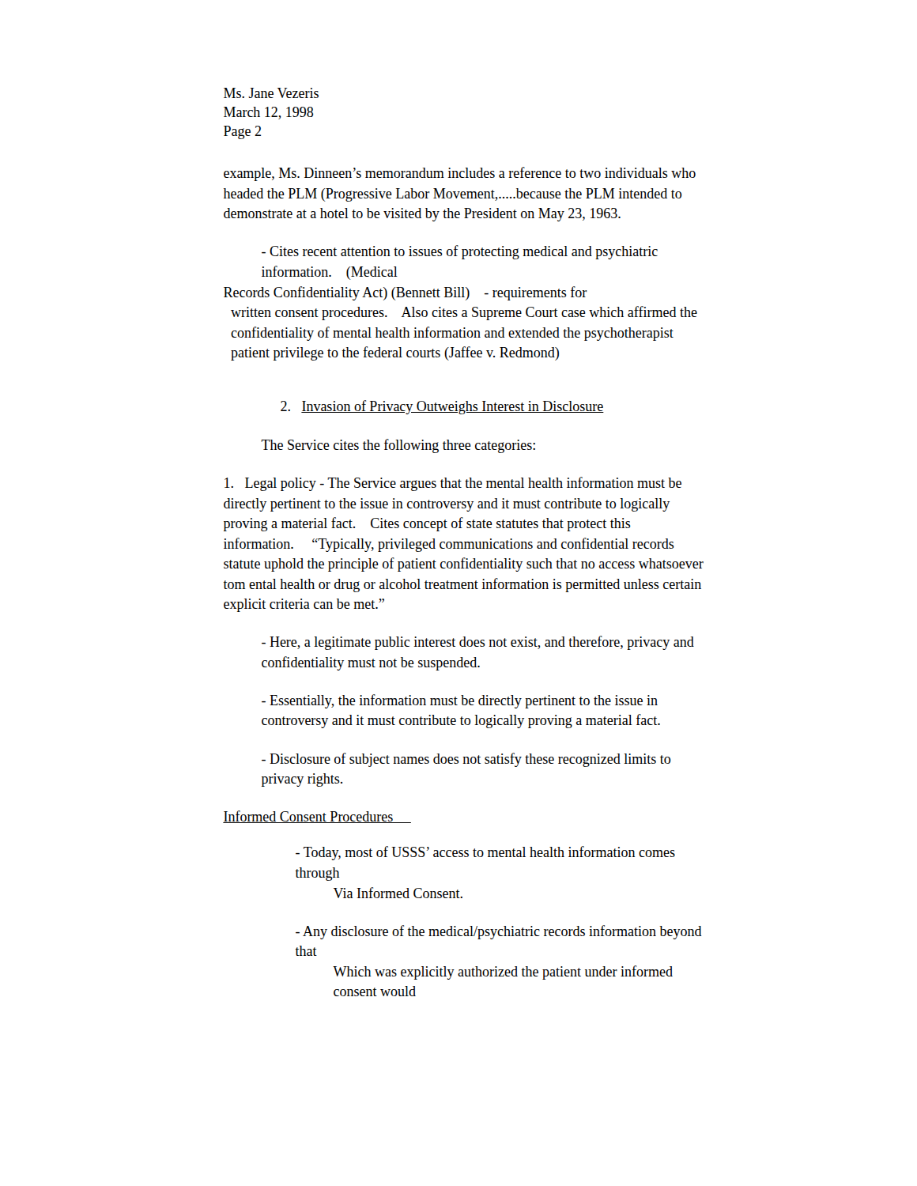Ms. Jane Vezeris
March 12, 1998
Page 2
example, Ms. Dinneen’s memorandum includes a reference to two individuals who headed the PLM (Progressive Labor Movement,.....because the PLM intended to demonstrate at a hotel to be visited by the President on May 23, 1963.
- Cites recent attention to issues of protecting medical and psychiatric information. (Medical
Records Confidentiality Act) (Bennett Bill) - requirements for
written consent procedures. Also cites a Supreme Court case which affirmed the confidentiality of mental health information and extended the psychotherapist patient privilege to the federal courts (Jaffee v. Redmond)
2. Invasion of Privacy Outweighs Interest in Disclosure
The Service cites the following three categories:
1. Legal policy - The Service argues that the mental health information must be directly pertinent to the issue in controversy and it must contribute to logically proving a material fact. Cites concept of state statutes that protect this information. “Typically, privileged communications and confidential records statute uphold the principle of patient confidentiality such that no access whatsoever tom ental health or drug or alcohol treatment information is permitted unless certain explicit criteria can be met.”
- Here, a legitimate public interest does not exist, and therefore, privacy and confidentiality must not be suspended.
- Essentially, the information must be directly pertinent to the issue in controversy and it must contribute to logically proving a material fact.
- Disclosure of subject names does not satisfy these recognized limits to privacy rights.
Informed Consent Procedures
- Today, most of USSS’ access to mental health information comes through
Via Informed Consent.
- Any disclosure of the medical/psychiatric records information beyond that
Which was explicitly authorized the patient under informed consent would